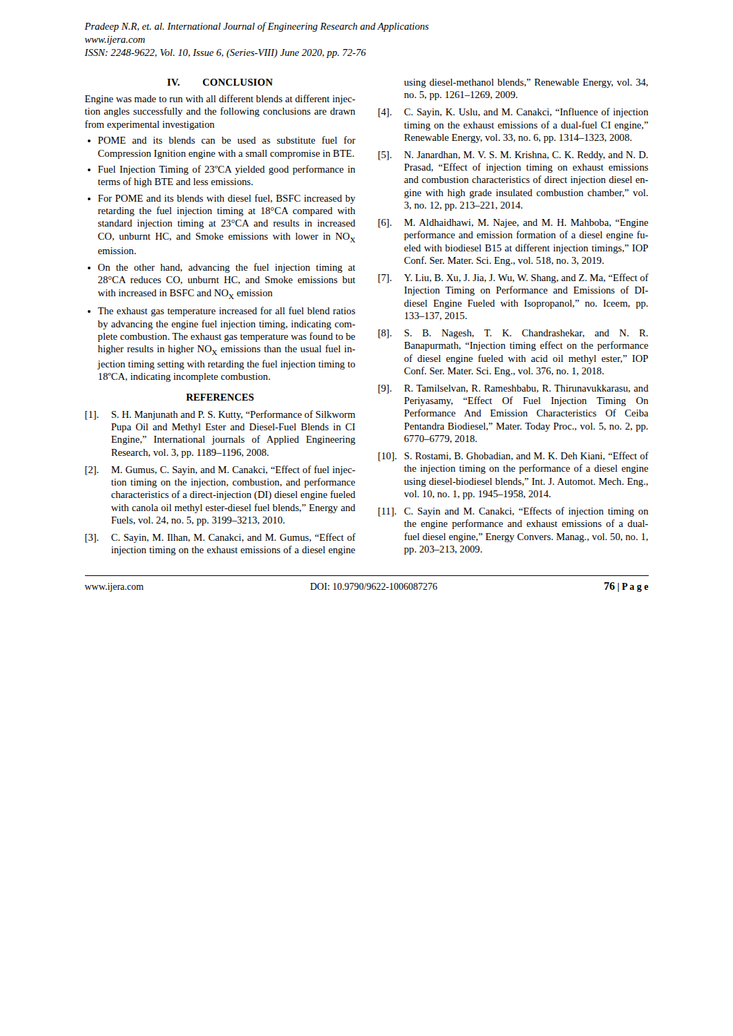Pradeep N.R, et. al. International Journal of Engineering Research and Applications
www.ijera.com
ISSN: 2248-9622, Vol. 10, Issue 6, (Series-VIII) June 2020, pp. 72-76
IV. CONCLUSION
Engine was made to run with all different blends at different injection angles successfully and the following conclusions are drawn from experimental investigation
POME and its blends can be used as substitute fuel for Compression Ignition engine with a small compromise in BTE.
Fuel Injection Timing of 23ºCA yielded good performance in terms of high BTE and less emissions.
For POME and its blends with diesel fuel, BSFC increased by retarding the fuel injection timing at 18°CA compared with standard injection timing at 23°CA and results in increased CO, unburnt HC, and Smoke emissions with lower in NOX emission.
On the other hand, advancing the fuel injection timing at 28°CA reduces CO, unburnt HC, and Smoke emissions but with increased in BSFC and NOX emission
The exhaust gas temperature increased for all fuel blend ratios by advancing the engine fuel injection timing, indicating complete combustion. The exhaust gas temperature was found to be higher results in higher NOX emissions than the usual fuel injection timing setting with retarding the fuel injection timing to 18ºCA, indicating incomplete combustion.
REFERENCES
S. H. Manjunath and P. S. Kutty, “Performance of Silkworm Pupa Oil and Methyl Ester and Diesel-Fuel Blends in CI Engine,” International journals of Applied Engineering Research, vol. 3, pp. 1189–1196, 2008.
M. Gumus, C. Sayin, and M. Canakci, “Effect of fuel injection timing on the injection, combustion, and performance characteristics of a direct-injection (DI) diesel engine fueled with canola oil methyl ester-diesel fuel blends,” Energy and Fuels, vol. 24, no. 5, pp. 3199–3213, 2010.
C. Sayin, M. Ilhan, M. Canakci, and M. Gumus, “Effect of injection timing on the exhaust emissions of a diesel engine using diesel-methanol blends,” Renewable Energy, vol. 34, no. 5, pp. 1261–1269, 2009.
C. Sayin, K. Uslu, and M. Canakci, “Influence of injection timing on the exhaust emissions of a dual-fuel CI engine,” Renewable Energy, vol. 33, no. 6, pp. 1314–1323, 2008.
N. Janardhan, M. V. S. M. Krishna, C. K. Reddy, and N. D. Prasad, “Effect of injection timing on exhaust emissions and combustion characteristics of direct injection diesel engine with high grade insulated combustion chamber,” vol. 3, no. 12, pp. 213–221, 2014.
M. Aldhaidhawi, M. Najee, and M. H. Mahboba, “Engine performance and emission formation of a diesel engine fueled with biodiesel B15 at different injection timings,” IOP Conf. Ser. Mater. Sci. Eng., vol. 518, no. 3, 2019.
Y. Liu, B. Xu, J. Jia, J. Wu, W. Shang, and Z. Ma, “Effect of Injection Timing on Performance and Emissions of DI-diesel Engine Fueled with Isopropanol,” no. Iceem, pp. 133–137, 2015.
S. B. Nagesh, T. K. Chandrashekar, and N. R. Banapurmath, “Injection timing effect on the performance of diesel engine fueled with acid oil methyl ester,” IOP Conf. Ser. Mater. Sci. Eng., vol. 376, no. 1, 2018.
R. Tamilselvan, R. Rameshbabu, R. Thirunavukkarasu, and Periyasamy, “Effect Of Fuel Injection Timing On Performance And Emission Characteristics Of Ceiba Pentandra Biodiesel,” Mater. Today Proc., vol. 5, no. 2, pp. 6770–6779, 2018.
S. Rostami, B. Ghobadian, and M. K. Deh Kiani, “Effect of the injection timing on the performance of a diesel engine using diesel-biodiesel blends,” Int. J. Automot. Mech. Eng., vol. 10, no. 1, pp. 1945–1958, 2014.
C. Sayin and M. Canakci, “Effects of injection timing on the engine performance and exhaust emissions of a dual-fuel diesel engine,” Energy Convers. Manag., vol. 50, no. 1, pp. 203–213, 2009.
www.ijera.com DOI: 10.9790/9622-1006087276 76 | P a g e